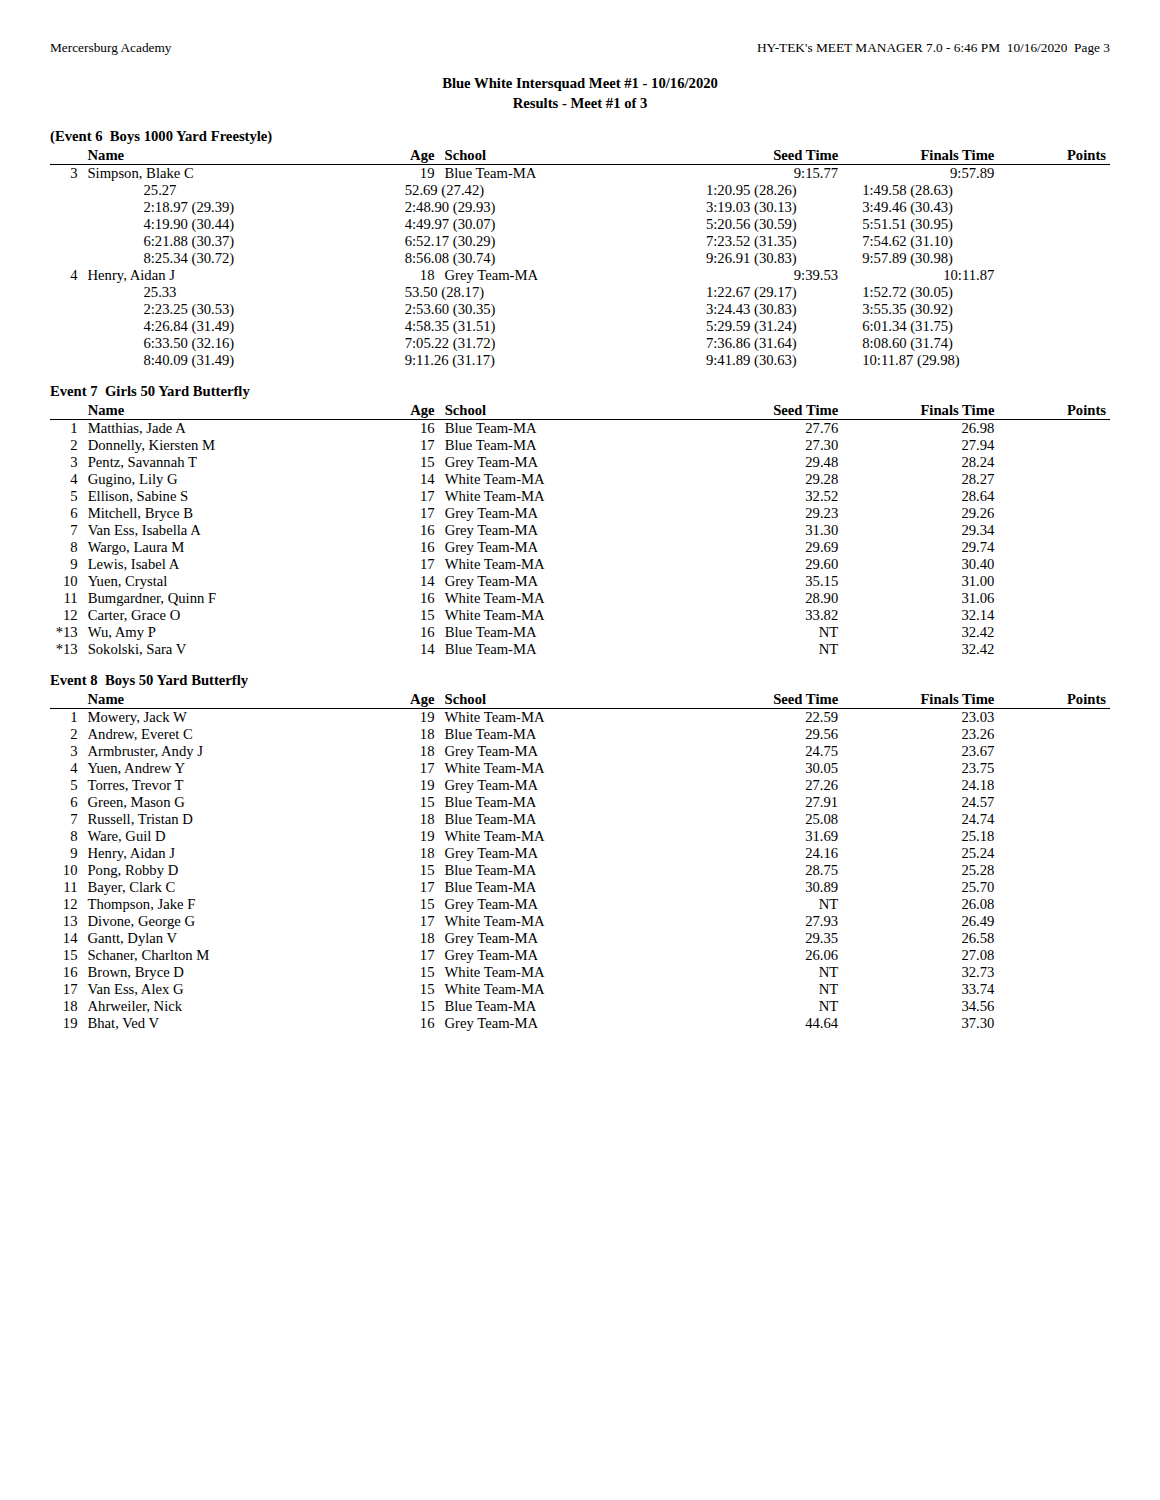Mercersburg Academy
HY-TEK's MEET MANAGER 7.0 - 6:46 PM 10/16/2020 Page 3
Blue White Intersquad Meet #1 - 10/16/2020
Results - Meet #1 of 3
(Event 6 Boys 1000 Yard Freestyle)
| | Name | Age | School | Seed Time | Finals Time | Points |
| --- | --- | --- | --- | --- | --- | --- |
| 3 | Simpson, Blake C | 19 | Blue Team-MA | 9:15.77 | 9:57.89 | |
| | 25.27 | 52.69 (27.42) | 1:20.95 (28.26) | 1:49.58 (28.63) |
| | 2:18.97 (29.39) | 2:48.90 (29.93) | 3:19.03 (30.13) | 3:49.46 (30.43) |
| | 4:19.90 (30.44) | 4:49.97 (30.07) | 5:20.56 (30.59) | 5:51.51 (30.95) |
| | 6:21.88 (30.37) | 6:52.17 (30.29) | 7:23.52 (31.35) | 7:54.62 (31.10) |
| | 8:25.34 (30.72) | 8:56.08 (30.74) | 9:26.91 (30.83) | 9:57.89 (30.98) |
| 4 | Henry, Aidan J | 18 | Grey Team-MA | 9:39.53 | 10:11.87 | |
| | 25.33 | 53.50 (28.17) | 1:22.67 (29.17) | 1:52.72 (30.05) |
| | 2:23.25 (30.53) | 2:53.60 (30.35) | 3:24.43 (30.83) | 3:55.35 (30.92) |
| | 4:26.84 (31.49) | 4:58.35 (31.51) | 5:29.59 (31.24) | 6:01.34 (31.75) |
| | 6:33.50 (32.16) | 7:05.22 (31.72) | 7:36.86 (31.64) | 8:08.60 (31.74) |
| | 8:40.09 (31.49) | 9:11.26 (31.17) | 9:41.89 (30.63) | 10:11.87 (29.98) |
Event 7 Girls 50 Yard Butterfly
| | Name | Age | School | Seed Time | Finals Time | Points |
| --- | --- | --- | --- | --- | --- | --- |
| 1 | Matthias, Jade A | 16 | Blue Team-MA | 27.76 | 26.98 | |
| 2 | Donnelly, Kiersten M | 17 | Blue Team-MA | 27.30 | 27.94 | |
| 3 | Pentz, Savannah T | 15 | Grey Team-MA | 29.48 | 28.24 | |
| 4 | Gugino, Lily G | 14 | White Team-MA | 29.28 | 28.27 | |
| 5 | Ellison, Sabine S | 17 | White Team-MA | 32.52 | 28.64 | |
| 6 | Mitchell, Bryce B | 17 | Grey Team-MA | 29.23 | 29.26 | |
| 7 | Van Ess, Isabella A | 16 | Grey Team-MA | 31.30 | 29.34 | |
| 8 | Wargo, Laura M | 16 | Grey Team-MA | 29.69 | 29.74 | |
| 9 | Lewis, Isabel A | 17 | White Team-MA | 29.60 | 30.40 | |
| 10 | Yuen, Crystal | 14 | Grey Team-MA | 35.15 | 31.00 | |
| 11 | Bumgardner, Quinn F | 16 | White Team-MA | 28.90 | 31.06 | |
| 12 | Carter, Grace O | 15 | White Team-MA | 33.82 | 32.14 | |
| *13 | Wu, Amy P | 16 | Blue Team-MA | NT | 32.42 | |
| *13 | Sokolski, Sara V | 14 | Blue Team-MA | NT | 32.42 | |
Event 8 Boys 50 Yard Butterfly
| | Name | Age | School | Seed Time | Finals Time | Points |
| --- | --- | --- | --- | --- | --- | --- |
| 1 | Mowery, Jack W | 19 | White Team-MA | 22.59 | 23.03 | |
| 2 | Andrew, Everet C | 18 | Blue Team-MA | 29.56 | 23.26 | |
| 3 | Armbruster, Andy J | 18 | Grey Team-MA | 24.75 | 23.67 | |
| 4 | Yuen, Andrew Y | 17 | White Team-MA | 30.05 | 23.75 | |
| 5 | Torres, Trevor T | 19 | Grey Team-MA | 27.26 | 24.18 | |
| 6 | Green, Mason G | 15 | Blue Team-MA | 27.91 | 24.57 | |
| 7 | Russell, Tristan D | 18 | Blue Team-MA | 25.08 | 24.74 | |
| 8 | Ware, Guil D | 19 | White Team-MA | 31.69 | 25.18 | |
| 9 | Henry, Aidan J | 18 | Grey Team-MA | 24.16 | 25.24 | |
| 10 | Pong, Robby D | 15 | Blue Team-MA | 28.75 | 25.28 | |
| 11 | Bayer, Clark C | 17 | Blue Team-MA | 30.89 | 25.70 | |
| 12 | Thompson, Jake F | 15 | Grey Team-MA | NT | 26.08 | |
| 13 | Divone, George G | 17 | White Team-MA | 27.93 | 26.49 | |
| 14 | Gantt, Dylan V | 18 | Grey Team-MA | 29.35 | 26.58 | |
| 15 | Schaner, Charlton M | 17 | Grey Team-MA | 26.06 | 27.08 | |
| 16 | Brown, Bryce D | 15 | White Team-MA | NT | 32.73 | |
| 17 | Van Ess, Alex G | 15 | White Team-MA | NT | 33.74 | |
| 18 | Ahrweiler, Nick | 15 | Blue Team-MA | NT | 34.56 | |
| 19 | Bhat, Ved V | 16 | Grey Team-MA | 44.64 | 37.30 | |